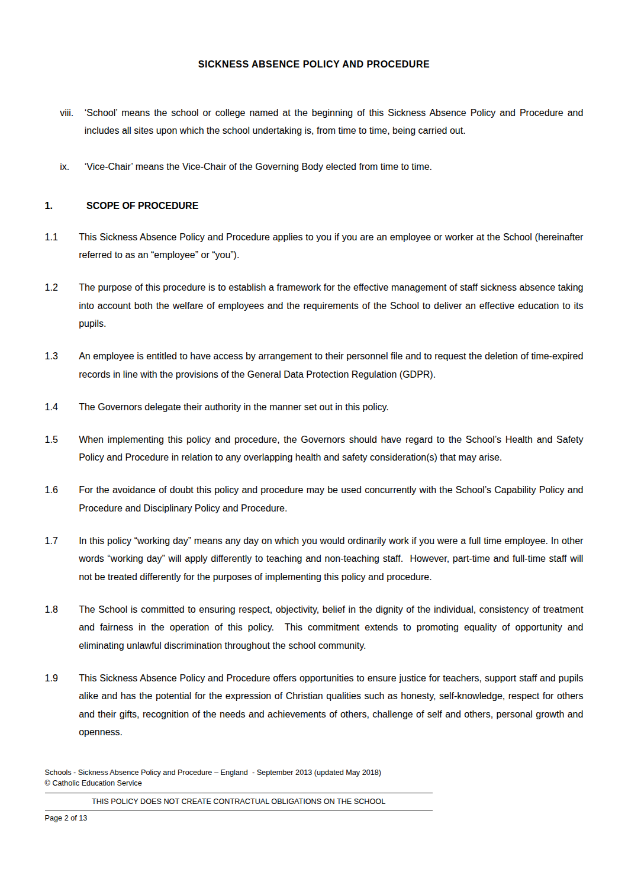SICKNESS ABSENCE POLICY AND PROCEDURE
viii. ‘School’ means the school or college named at the beginning of this Sickness Absence Policy and Procedure and includes all sites upon which the school undertaking is, from time to time, being carried out.
ix. ‘Vice-Chair’ means the Vice-Chair of the Governing Body elected from time to time.
1. SCOPE OF PROCEDURE
1.1 This Sickness Absence Policy and Procedure applies to you if you are an employee or worker at the School (hereinafter referred to as an “employee” or “you”).
1.2 The purpose of this procedure is to establish a framework for the effective management of staff sickness absence taking into account both the welfare of employees and the requirements of the School to deliver an effective education to its pupils.
1.3 An employee is entitled to have access by arrangement to their personnel file and to request the deletion of time-expired records in line with the provisions of the General Data Protection Regulation (GDPR).
1.4 The Governors delegate their authority in the manner set out in this policy.
1.5 When implementing this policy and procedure, the Governors should have regard to the School’s Health and Safety Policy and Procedure in relation to any overlapping health and safety consideration(s) that may arise.
1.6 For the avoidance of doubt this policy and procedure may be used concurrently with the School’s Capability Policy and Procedure and Disciplinary Policy and Procedure.
1.7 In this policy “working day” means any day on which you would ordinarily work if you were a full time employee. In other words “working day” will apply differently to teaching and non-teaching staff. However, part-time and full-time staff will not be treated differently for the purposes of implementing this policy and procedure.
1.8 The School is committed to ensuring respect, objectivity, belief in the dignity of the individual, consistency of treatment and fairness in the operation of this policy. This commitment extends to promoting equality of opportunity and eliminating unlawful discrimination throughout the school community.
1.9 This Sickness Absence Policy and Procedure offers opportunities to ensure justice for teachers, support staff and pupils alike and has the potential for the expression of Christian qualities such as honesty, self-knowledge, respect for others and their gifts, recognition of the needs and achievements of others, challenge of self and others, personal growth and openness.
Schools - Sickness Absence Policy and Procedure – England - September 2013 (updated May 2018)
© Catholic Education Service
THIS POLICY DOES NOT CREATE CONTRACTUAL OBLIGATIONS ON THE SCHOOL
Page 2 of 13